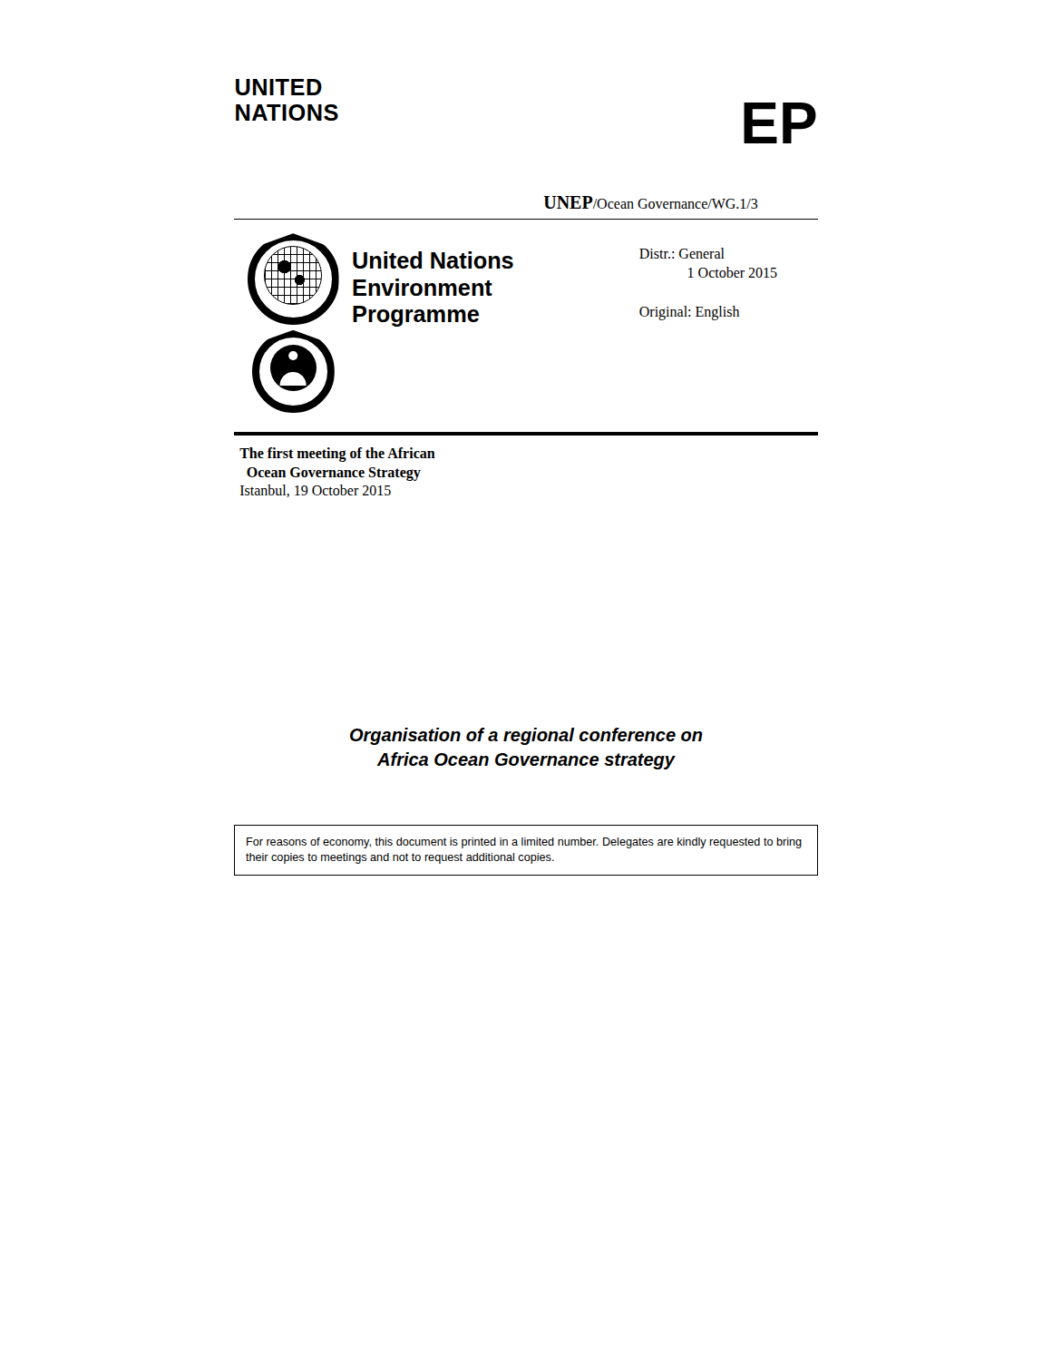UNITED
NATIONS
EP
UNEP/Ocean Governance/WG.1/3
United Nations Environment Programme
Distr.: General 1 October 2015 Original: English
The first meeting of the African
Ocean Governance Strategy
Istanbul, 19 October 2015
Organisation of a regional conference on
Africa Ocean Governance strategy
For reasons of economy, this document is printed in a limited number. Delegates are kindly requested to bring their copies to meetings and not to request additional copies.